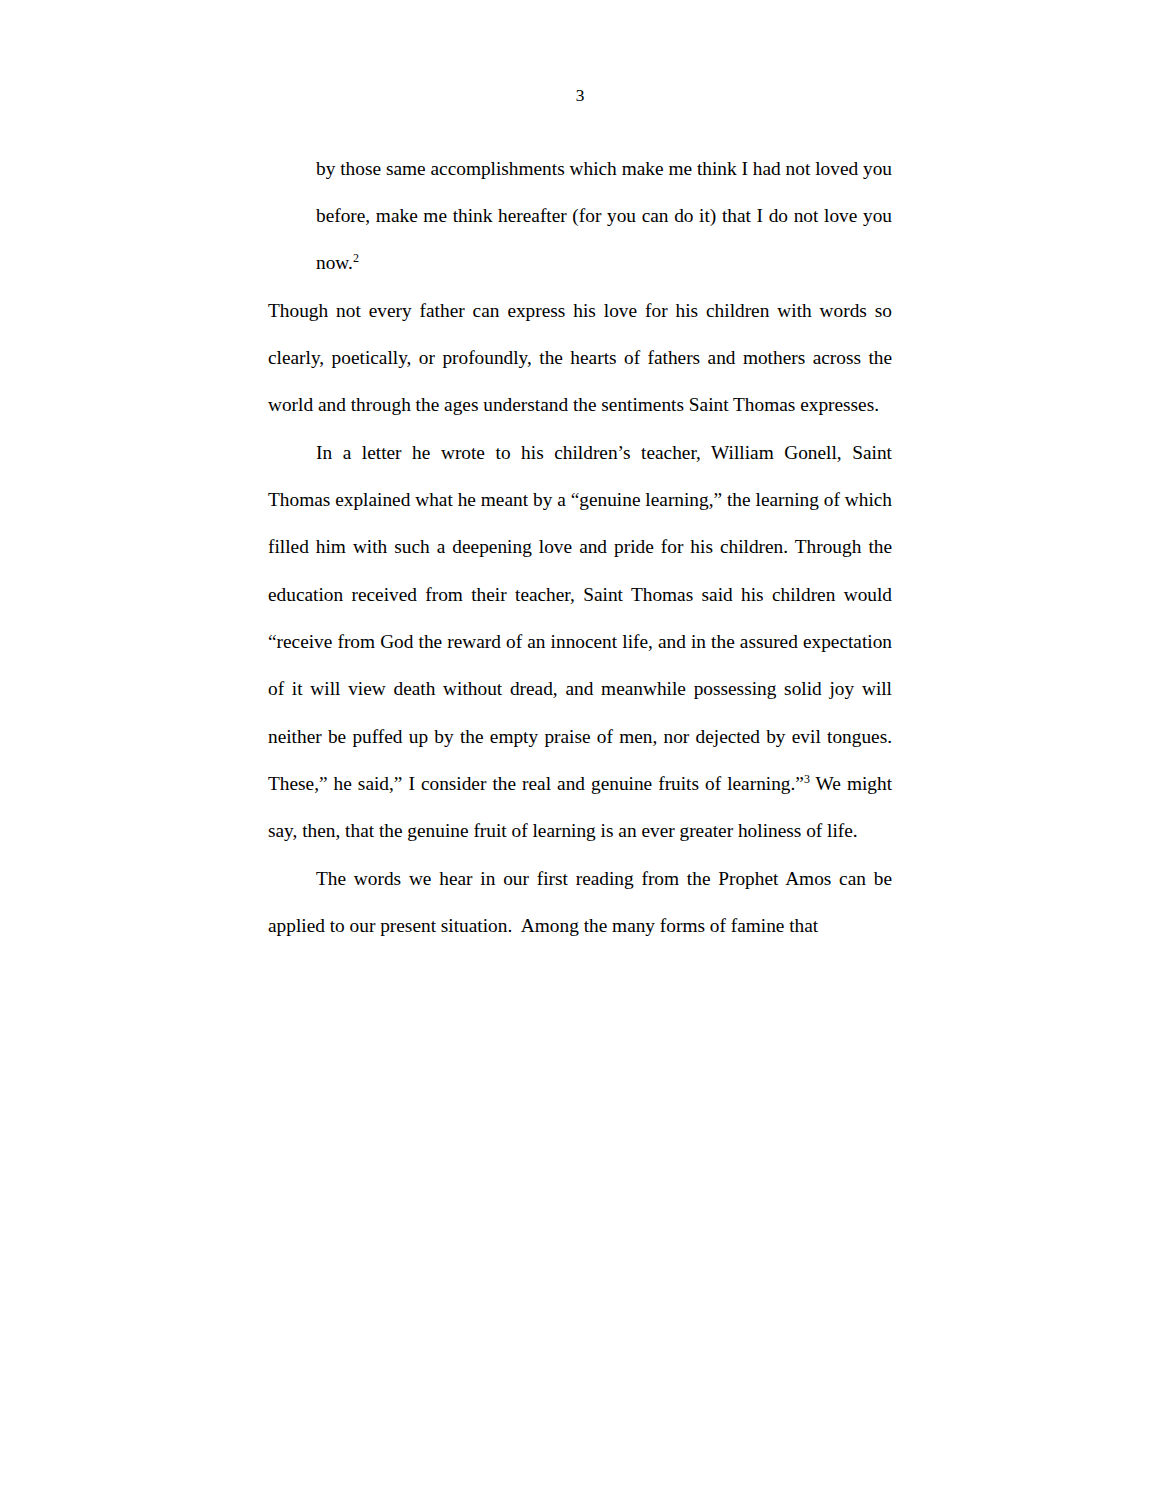3
by those same accomplishments which make me think I had not loved you before, make me think hereafter (for you can do it) that I do not love you now.2
Though not every father can express his love for his children with words so clearly, poetically, or profoundly, the hearts of fathers and mothers across the world and through the ages understand the sentiments Saint Thomas expresses.
In a letter he wrote to his children’s teacher, William Gonell, Saint Thomas explained what he meant by a “genuine learning,” the learning of which filled him with such a deepening love and pride for his children. Through the education received from their teacher, Saint Thomas said his children would “receive from God the reward of an innocent life, and in the assured expectation of it will view death without dread, and meanwhile possessing solid joy will neither be puffed up by the empty praise of men, nor dejected by evil tongues. These,” he said,” I consider the real and genuine fruits of learning.”3 We might say, then, that the genuine fruit of learning is an ever greater holiness of life.
The words we hear in our first reading from the Prophet Amos can be applied to our present situation. Among the many forms of famine that